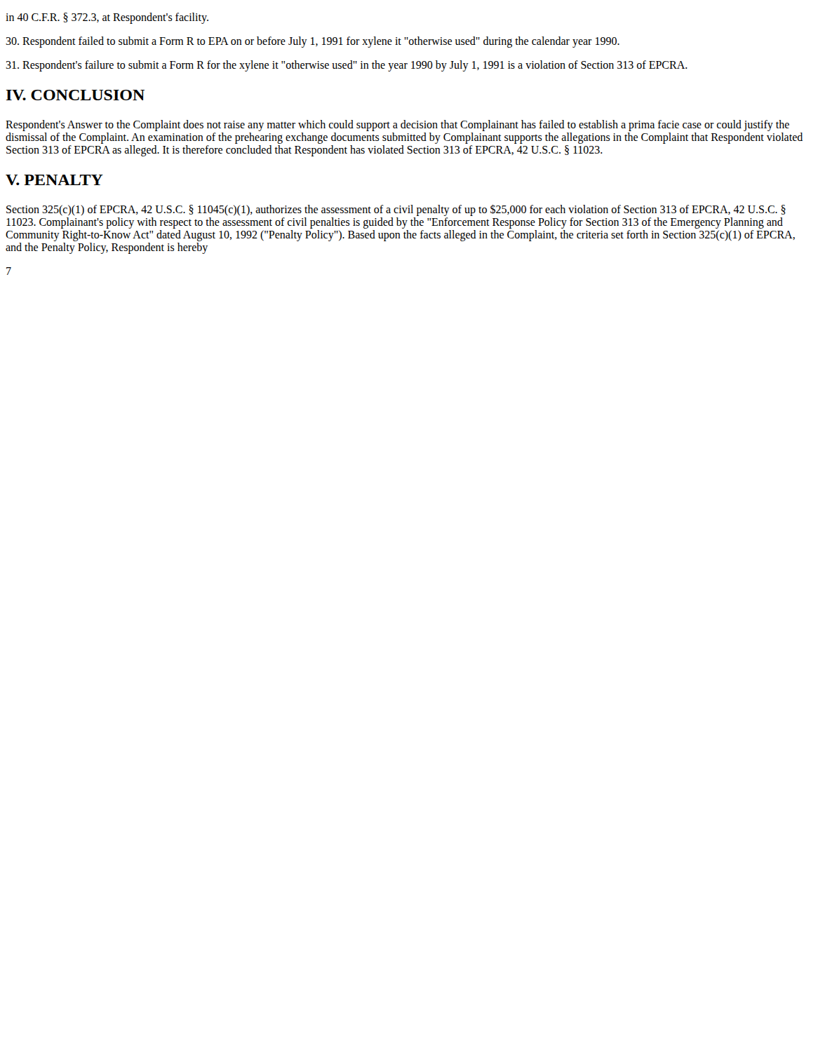in 40 C.F.R. § 372.3, at Respondent's facility.
30. Respondent failed to submit a Form R to EPA on or before July 1, 1991 for xylene it "otherwise used" during the calendar year 1990.
31. Respondent's failure to submit a Form R for the xylene it "otherwise used" in the year 1990 by July 1, 1991 is a violation of Section 313 of EPCRA.
IV. CONCLUSION
Respondent's Answer to the Complaint does not raise any matter which could support a decision that Complainant has failed to establish a prima facie case or could justify the dismissal of the Complaint. An examination of the prehearing exchange documents submitted by Complainant supports the allegations in the Complaint that Respondent violated Section 313 of EPCRA as alleged. It is therefore concluded that Respondent has violated Section 313 of EPCRA, 42 U.S.C. § 11023.
V. PENALTY
Section 325(c)(1) of EPCRA, 42 U.S.C. § 11045(c)(1), authorizes the assessment of a civil penalty of up to $25,000 for each violation of Section 313 of EPCRA, 42 U.S.C. § 11023. Complainant's policy with respect to the assessment of civil penalties is guided by the "Enforcement Response Policy for Section 313 of the Emergency Planning and Community Right-to-Know Act" dated August 10, 1992 ("Penalty Policy"). Based upon the facts alleged in the Complaint, the criteria set forth in Section 325(c)(1) of EPCRA, and the Penalty Policy, Respondent is hereby
7